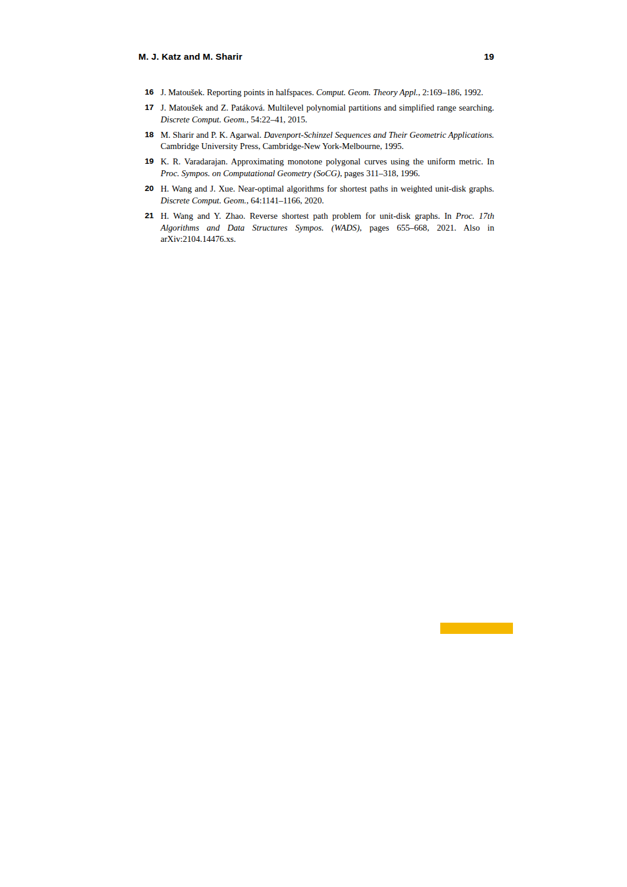M. J. Katz and M. Sharir 19
16 J. Matoušek. Reporting points in halfspaces. Comput. Geom. Theory Appl., 2:169–186, 1992.
17 J. Matoušek and Z. Patáková. Multilevel polynomial partitions and simplified range searching. Discrete Comput. Geom., 54:22–41, 2015.
18 M. Sharir and P. K. Agarwal. Davenport-Schinzel Sequences and Their Geometric Applications. Cambridge University Press, Cambridge-New York-Melbourne, 1995.
19 K. R. Varadarajan. Approximating monotone polygonal curves using the uniform metric. In Proc. Sympos. on Computational Geometry (SoCG), pages 311–318, 1996.
20 H. Wang and J. Xue. Near-optimal algorithms for shortest paths in weighted unit-disk graphs. Discrete Comput. Geom., 64:1141–1166, 2020.
21 H. Wang and Y. Zhao. Reverse shortest path problem for unit-disk graphs. In Proc. 17th Algorithms and Data Structures Sympos. (WADS), pages 655–668, 2021. Also in arXiv:2104.14476.xs.